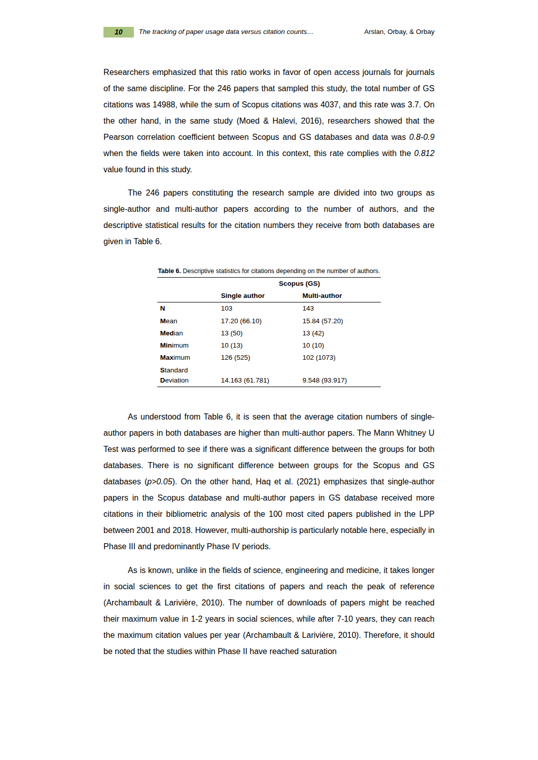10
The tracking of paper usage data versus citation counts…
Arslan, Orbay, & Orbay
Researchers emphasized that this ratio works in favor of open access journals for journals of the same discipline. For the 246 papers that sampled this study, the total number of GS citations was 14988, while the sum of Scopus citations was 4037, and this rate was 3.7. On the other hand, in the same study (Moed & Halevi, 2016), researchers showed that the Pearson correlation coefficient between Scopus and GS databases and data was 0.8-0.9 when the fields were taken into account. In this context, this rate complies with the 0.812 value found in this study.
The 246 papers constituting the research sample are divided into two groups as single-author and multi-author papers according to the number of authors, and the descriptive statistical results for the citation numbers they receive from both databases are given in Table 6.
Table 6. Descriptive statistics for citations depending on the number of authors.
| | Scopus (GS) |
| | Single author | Multi-author |
| N | 103 | 143 |
| M ean | 17.20 (66.10) | 15.84 (57.20) |
| Med ian | 13 (50) | 13 (42) |
| Min imum | 10 (13) | 10 (10) |
| Max imum | 126 (525) | 102 (1073) |
| S tandard D eviation | 14.163 (61.781) | 9.548 (93.917) |
As understood from Table 6, it is seen that the average citation numbers of single-author papers in both databases are higher than multi-author papers. The Mann Whitney U Test was performed to see if there was a significant difference between the groups for both databases. There is no significant difference between groups for the Scopus and GS databases (p>0.05). On the other hand, Haq et al. (2021) emphasizes that single-author papers in the Scopus database and multi-author papers in GS database received more citations in their bibliometric analysis of the 100 most cited papers published in the LPP between 2001 and 2018. However, multi-authorship is particularly notable here, especially in Phase III and predominantly Phase IV periods.
As is known, unlike in the fields of science, engineering and medicine, it takes longer in social sciences to get the first citations of papers and reach the peak of reference (Archambault & Larivière, 2010). The number of downloads of papers might be reached their maximum value in 1-2 years in social sciences, while after 7-10 years, they can reach the maximum citation values per year (Archambault & Larivière, 2010). Therefore, it should be noted that the studies within Phase II have reached saturation